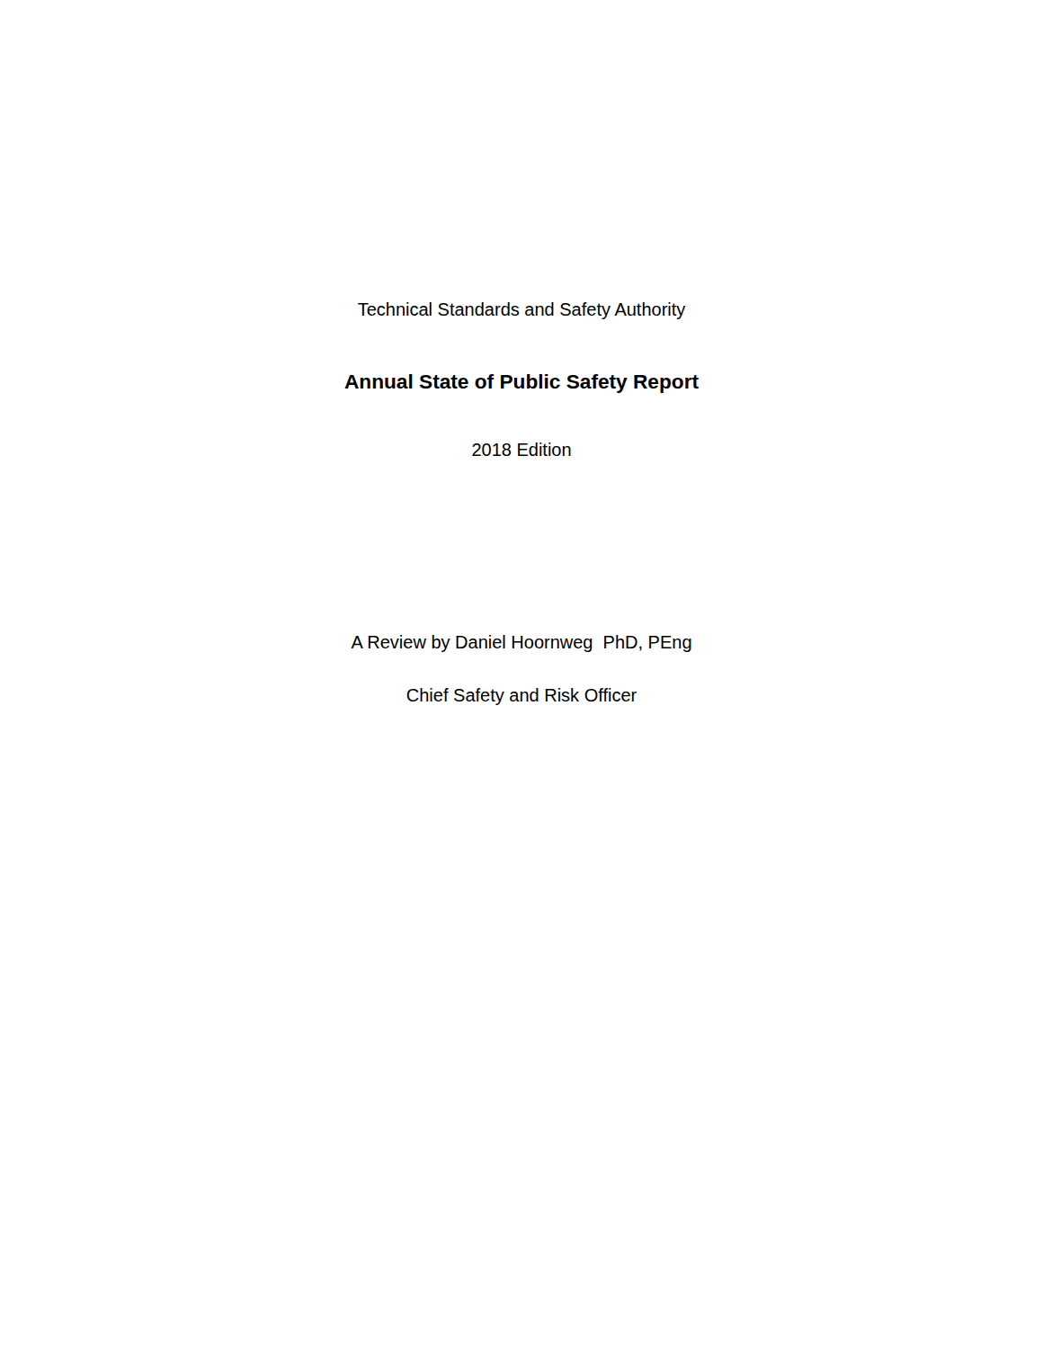Technical Standards and Safety Authority
Annual State of Public Safety Report
2018 Edition
A Review by Daniel Hoornweg PhD, PEng
Chief Safety and Risk Officer